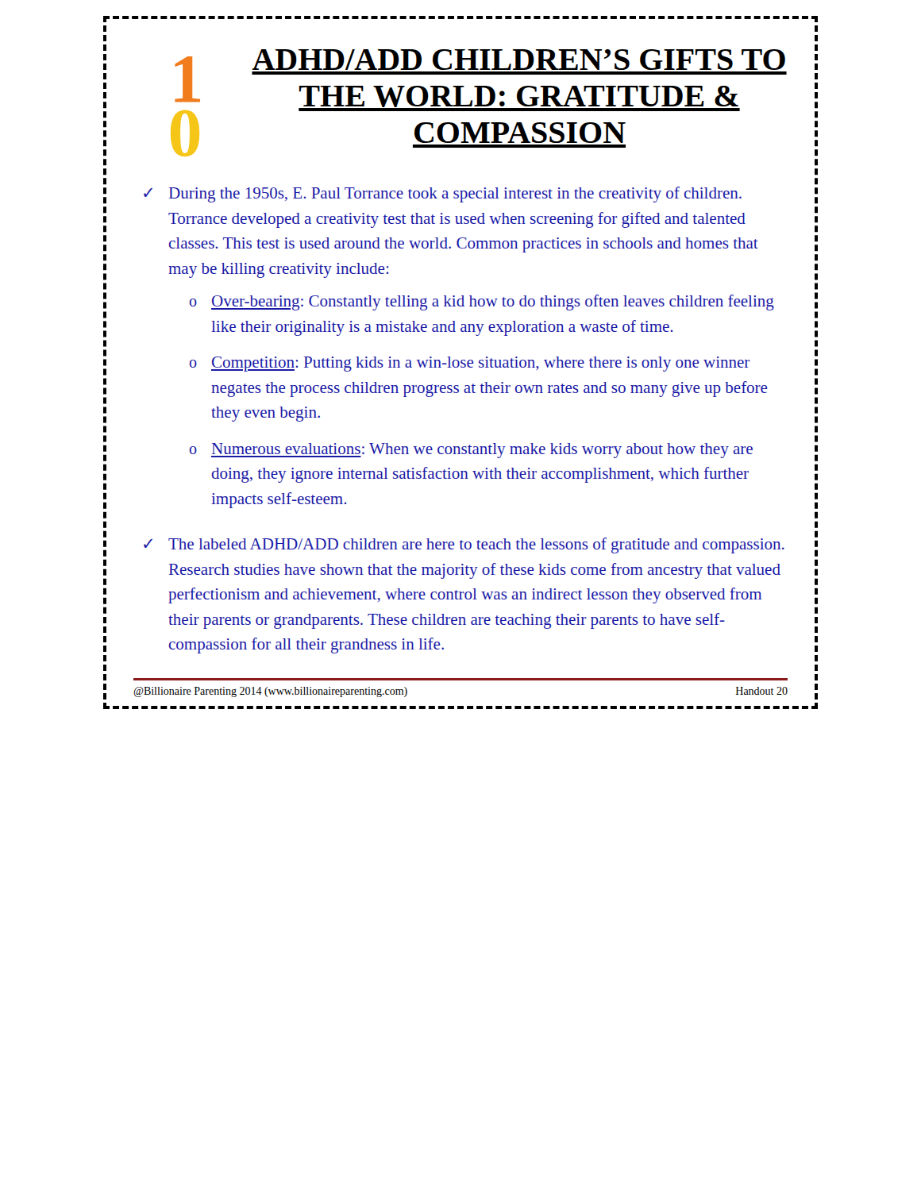1 0
ADHD/ADD Children’s Gifts to the World: Gratitude & Compassion
During the 1950s, E. Paul Torrance took a special interest in the creativity of children. Torrance developed a creativity test that is used when screening for gifted and talented classes. This test is used around the world. Common practices in schools and homes that may be killing creativity include:
Over-bearing: Constantly telling a kid how to do things often leaves children feeling like their originality is a mistake and any exploration a waste of time.
Competition: Putting kids in a win-lose situation, where there is only one winner negates the process children progress at their own rates and so many give up before they even begin.
Numerous evaluations: When we constantly make kids worry about how they are doing, they ignore internal satisfaction with their accomplishment, which further impacts self-esteem.
The labeled ADHD/ADD children are here to teach the lessons of gratitude and compassion. Research studies have shown that the majority of these kids come from ancestry that valued perfectionism and achievement, where control was an indirect lesson they observed from their parents or grandparents. These children are teaching their parents to have self-compassion for all their grandness in life.
@Billionaire Parenting 2014 (www.billionaireparenting.com) Handout 20